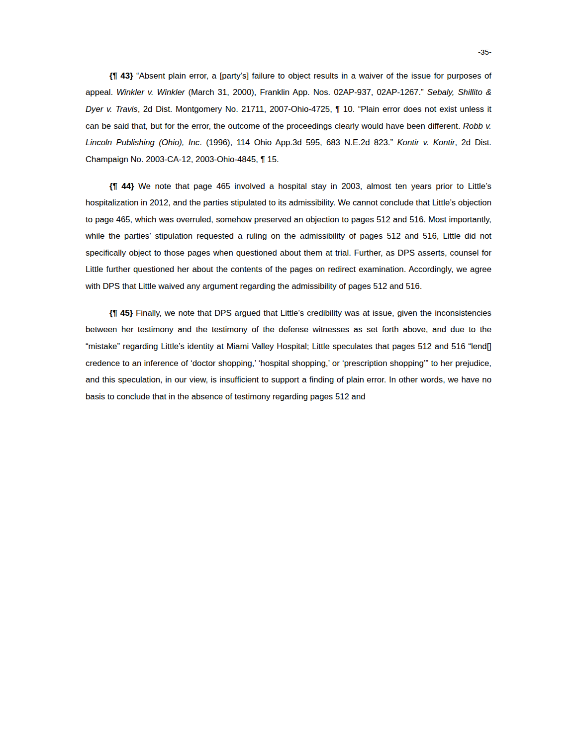-35-
{¶ 43} “Absent plain error, a [party’s] failure to object results in a waiver of the issue for purposes of appeal. Winkler v. Winkler (March 31, 2000), Franklin App. Nos. 02AP-937, 02AP-1267.” Sebaly, Shillito & Dyer v. Travis, 2d Dist. Montgomery No. 21711, 2007-Ohio-4725, ¶ 10. “Plain error does not exist unless it can be said that, but for the error, the outcome of the proceedings clearly would have been different. Robb v. Lincoln Publishing (Ohio), Inc. (1996), 114 Ohio App.3d 595, 683 N.E.2d 823.” Kontir v. Kontir, 2d Dist. Champaign No. 2003-CA-12, 2003-Ohio-4845, ¶ 15.
{¶ 44} We note that page 465 involved a hospital stay in 2003, almost ten years prior to Little’s hospitalization in 2012, and the parties stipulated to its admissibility. We cannot conclude that Little’s objection to page 465, which was overruled, somehow preserved an objection to pages 512 and 516. Most importantly, while the parties’ stipulation requested a ruling on the admissibility of pages 512 and 516, Little did not specifically object to those pages when questioned about them at trial. Further, as DPS asserts, counsel for Little further questioned her about the contents of the pages on redirect examination. Accordingly, we agree with DPS that Little waived any argument regarding the admissibility of pages 512 and 516.
{¶ 45} Finally, we note that DPS argued that Little’s credibility was at issue, given the inconsistencies between her testimony and the testimony of the defense witnesses as set forth above, and due to the “mistake” regarding Little’s identity at Miami Valley Hospital; Little speculates that pages 512 and 516 “lend[] credence to an inference of ‘doctor shopping,’ ‘hospital shopping,’ or ‘prescription shopping’” to her prejudice, and this speculation, in our view, is insufficient to support a finding of plain error. In other words, we have no basis to conclude that in the absence of testimony regarding pages 512 and